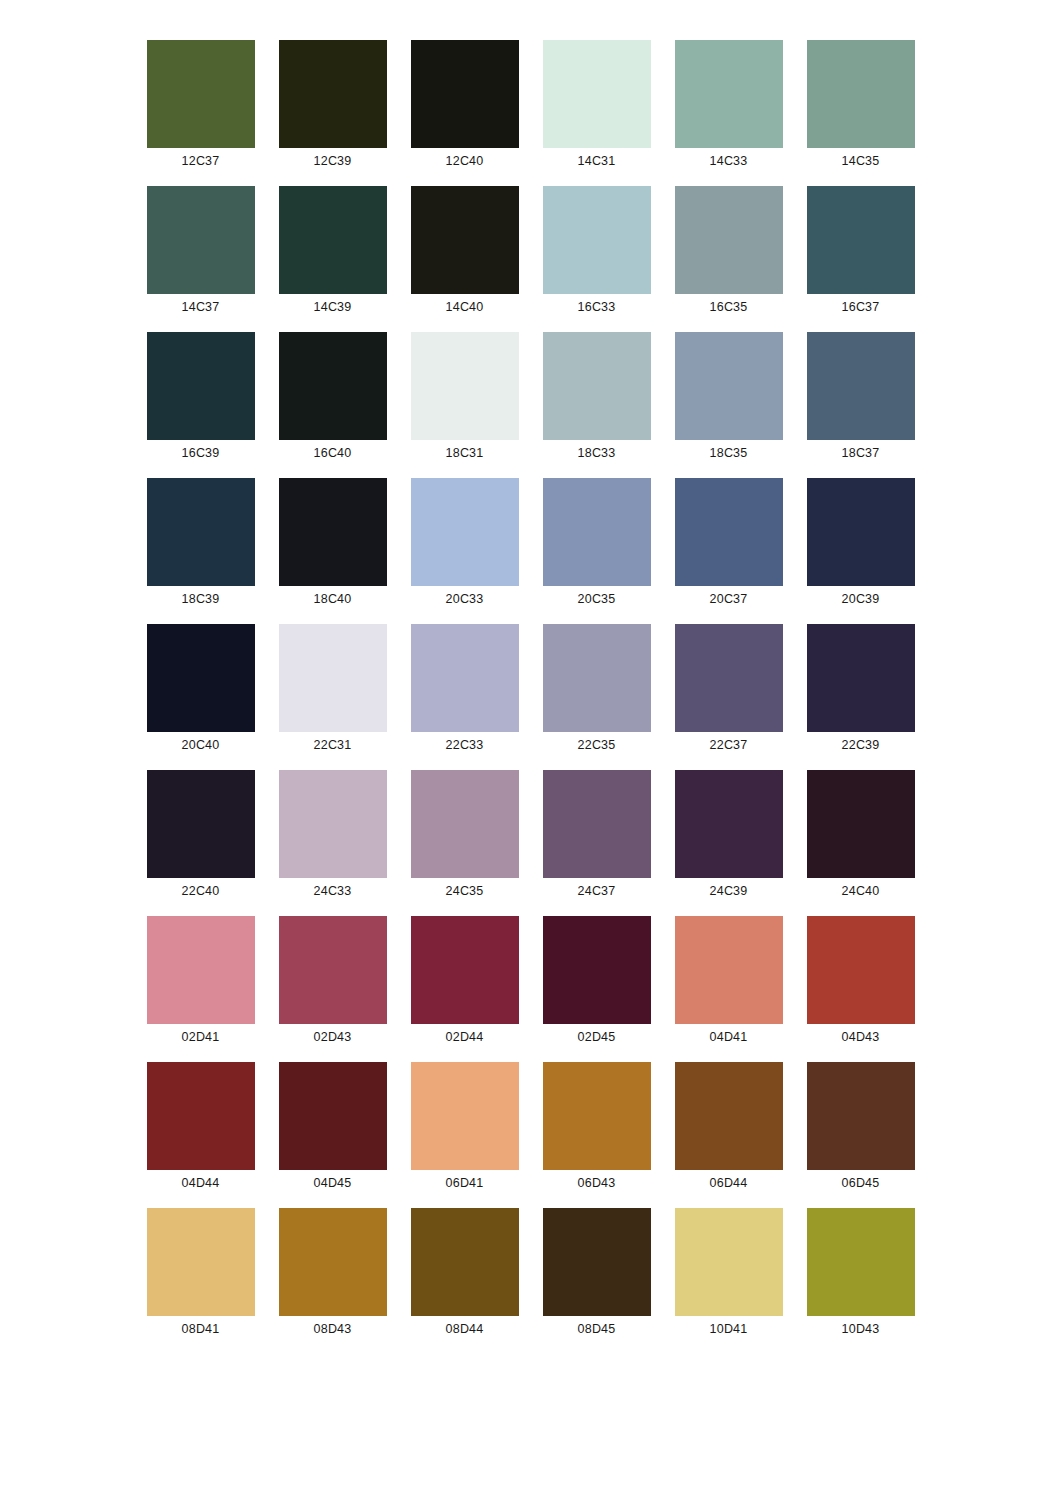| 12C37 | 12C39 | 12C40 | 14C31 | 14C33 | 14C35 |
| 14C37 | 14C39 | 14C40 | 16C33 | 16C35 | 16C37 |
| 16C39 | 16C40 | 18C31 | 18C33 | 18C35 | 18C37 |
| 18C39 | 18C40 | 20C33 | 20C35 | 20C37 | 20C39 |
| 20C40 | 22C31 | 22C33 | 22C35 | 22C37 | 22C39 |
| 22C40 | 24C33 | 24C35 | 24C37 | 24C39 | 24C40 |
| 02D41 | 02D43 | 02D44 | 02D45 | 04D41 | 04D43 |
| 04D44 | 04D45 | 06D41 | 06D43 | 06D44 | 06D45 |
| 08D41 | 08D43 | 08D44 | 08D45 | 10D41 | 10D43 |